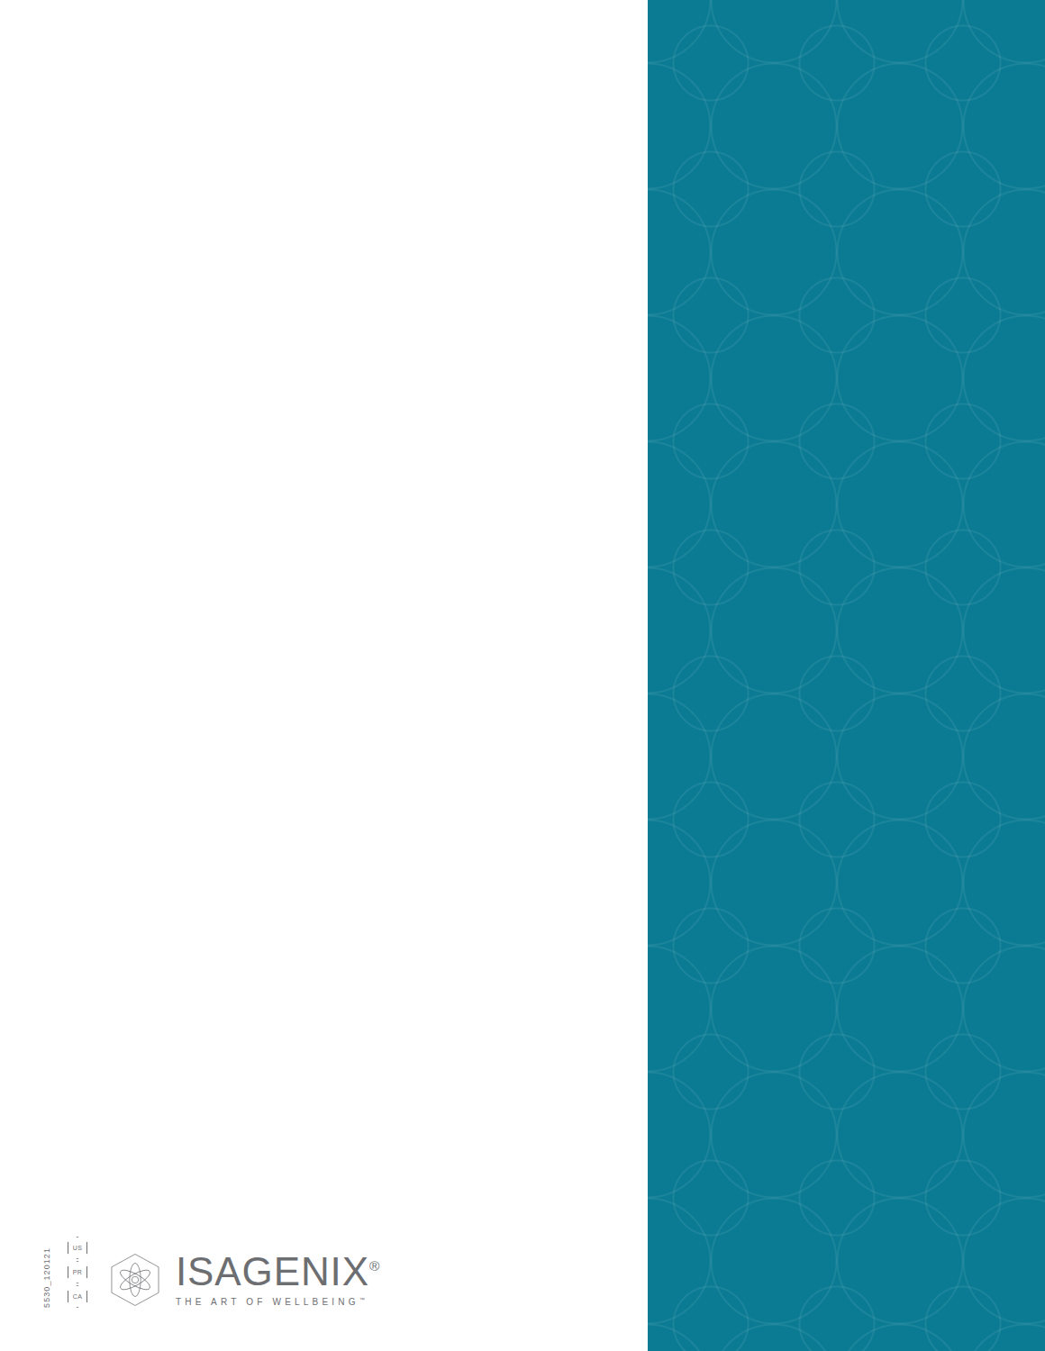5530_120121
US
PR
CA
ISAGENIX®
THE ART OF WELLBEING™